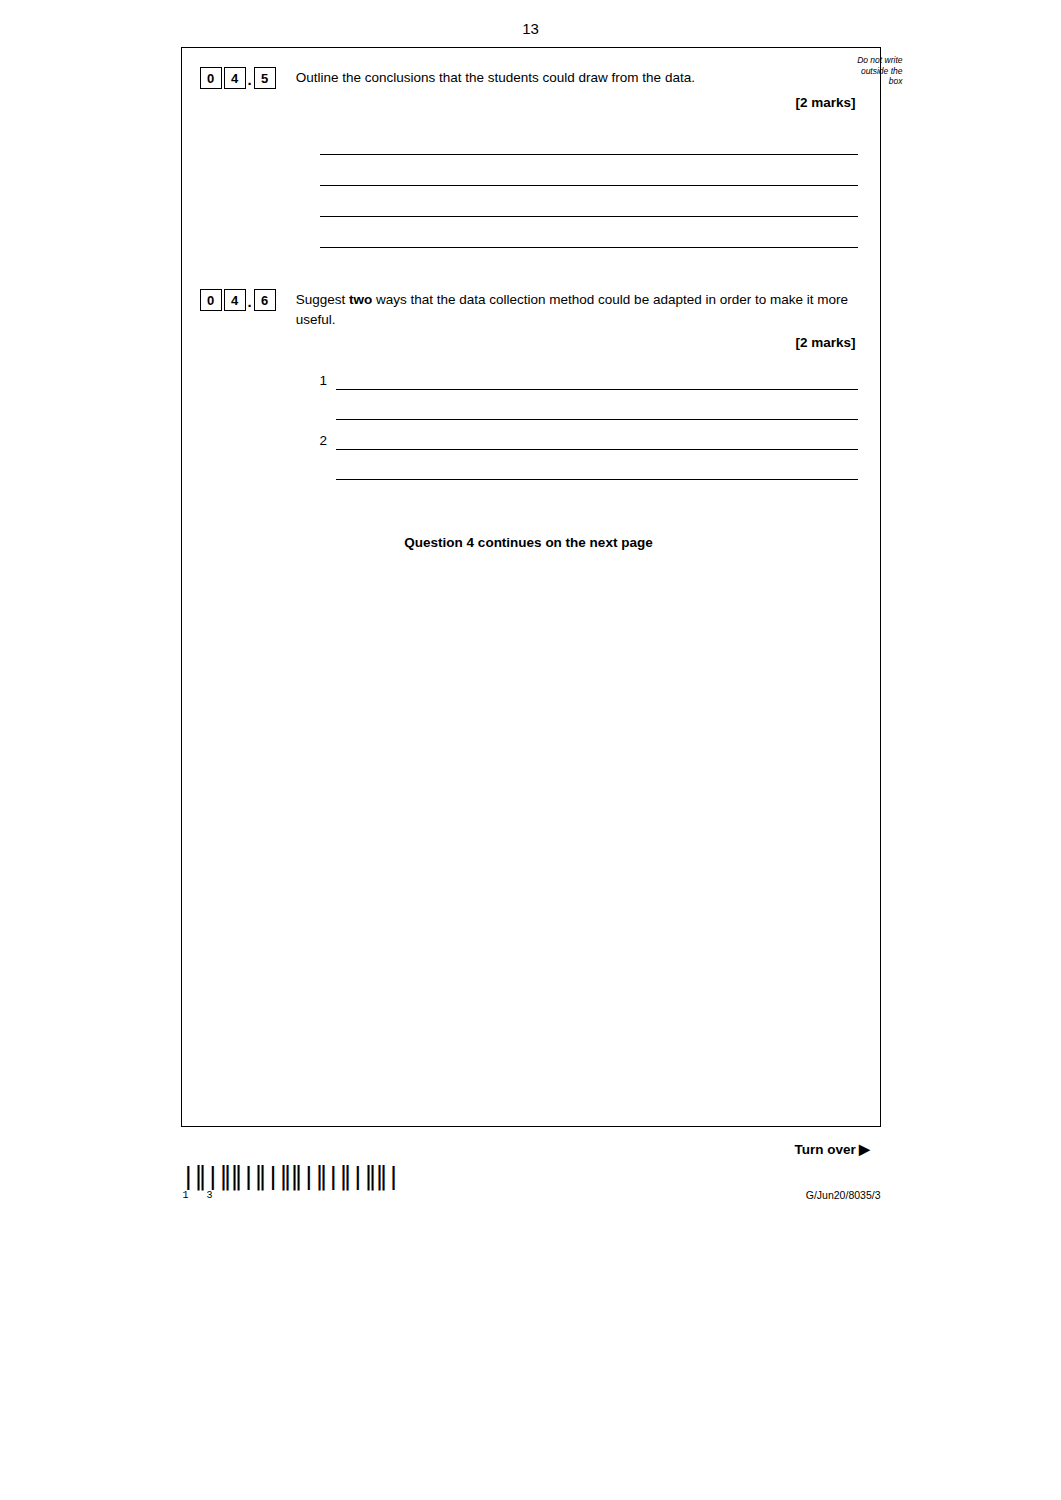13
Do not write
outside the
box
04. 5
Outline the conclusions that the students could draw from the data.
[2 marks]
04. 6
Suggest two ways that the data collection method could be adapted in order to make it more useful.
[2 marks]
1
1
2
2
Question 4 continues on the next page
Turn over ▶
|∥|∥∥|∥|∥∥|∥|∥|∥∥| 1 3
G/Jun20/8035/3